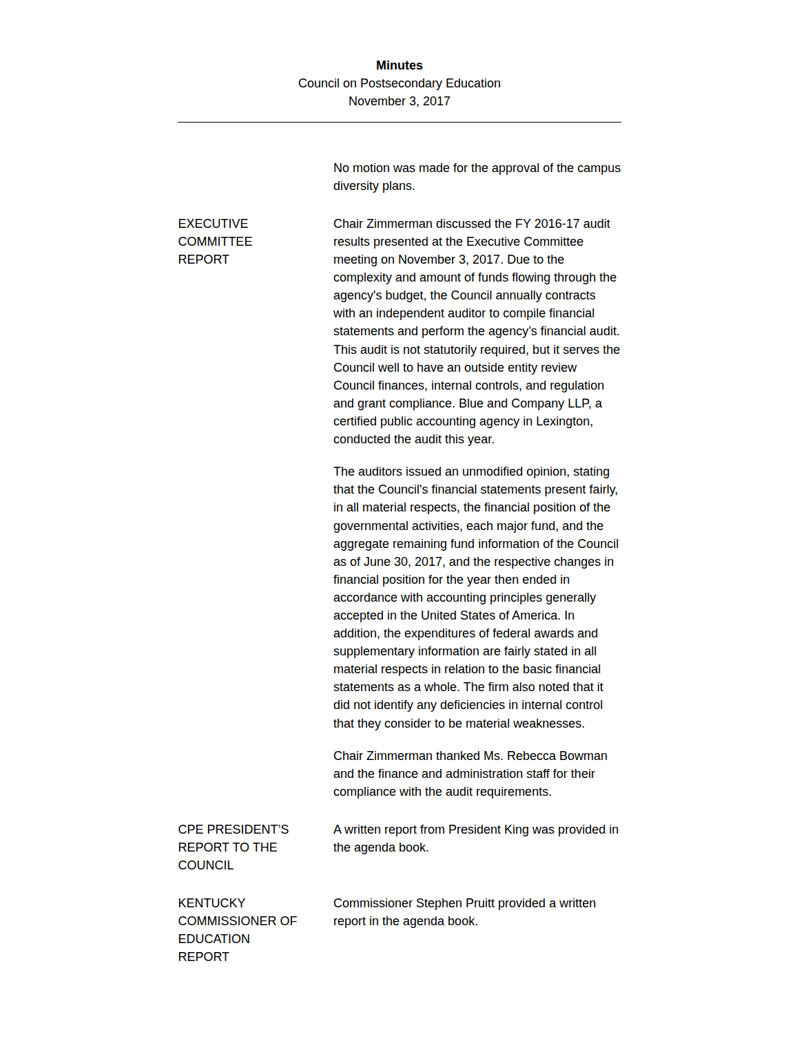Minutes
Council on Postsecondary Education
November 3, 2017
| | No motion was made for the approval of the campus diversity plans. |
| Executive Committee Report | Chair Zimmerman discussed the FY 2016-17 audit results presented at the Executive Committee meeting on November 3, 2017. Due to the complexity and amount of funds flowing through the agency's budget, the Council annually contracts with an independent auditor to compile financial statements and perform the agency’s financial audit. This audit is not statutorily required, but it serves the Council well to have an outside entity review Council finances, internal controls, and regulation and grant compliance. Blue and Company LLP, a certified public accounting agency in Lexington, conducted the audit this year. The auditors issued an unmodified opinion, stating that the Council's financial statements present fairly, in all material respects, the financial position of the governmental activities, each major fund, and the aggregate remaining fund information of the Council as of June 30, 2017, and the respective changes in financial position for the year then ended in accordance with accounting principles generally accepted in the United States of America. In addition, the expenditures of federal awards and supplementary information are fairly stated in all material respects in relation to the basic financial statements as a whole. The firm also noted that it did not identify any deficiencies in internal control that they consider to be material weaknesses. Chair Zimmerman thanked Ms. Rebecca Bowman and the finance and administration staff for their compliance with the audit requirements. |
| CPE President’s Report to the Council | A written report from President King was provided in the agenda book. |
| Kentucky Commissioner of Education Report | Commissioner Stephen Pruitt provided a written report in the agenda book. |